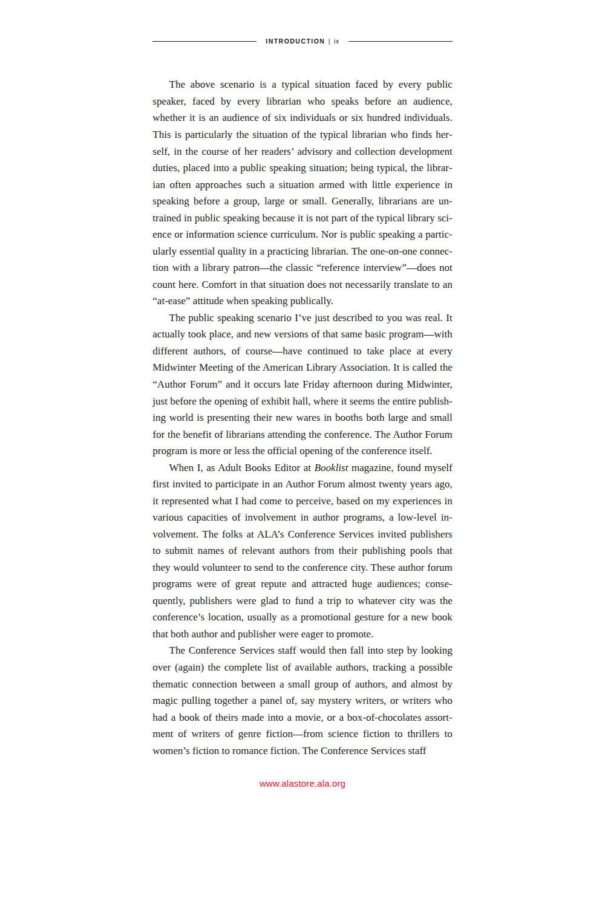Introduction|ix
The above scenario is a typical situation faced by every public speaker, faced by every librarian who speaks before an audience, whether it is an audience of six individuals or six hundred individuals. This is particularly the situation of the typical librarian who finds herself, in the course of her readers’ advisory and collection development duties, placed into a public speaking situation; being typical, the librarian often approaches such a situation armed with little experience in speaking before a group, large or small. Generally, librarians are untrained in public speaking because it is not part of the typical library science or information science curriculum. Nor is public speaking a particularly essential quality in a practicing librarian. The one-on-one connection with a library patron—the classic “reference interview”—does not count here. Comfort in that situation does not necessarily translate to an “at-ease” attitude when speaking publically.
The public speaking scenario I’ve just described to you was real. It actually took place, and new versions of that same basic program—with different authors, of course—have continued to take place at every Midwinter Meeting of the American Library Association. It is called the “Author Forum” and it occurs late Friday afternoon during Midwinter, just before the opening of exhibit hall, where it seems the entire publishing world is presenting their new wares in booths both large and small for the benefit of librarians attending the conference. The Author Forum program is more or less the official opening of the conference itself.
When I, as Adult Books Editor at Booklist magazine, found myself first invited to participate in an Author Forum almost twenty years ago, it represented what I had come to perceive, based on my experiences in various capacities of involvement in author programs, a low-level involvement. The folks at ALA’s Conference Services invited publishers to submit names of relevant authors from their publishing pools that they would volunteer to send to the conference city. These author forum programs were of great repute and attracted huge audiences; consequently, publishers were glad to fund a trip to whatever city was the conference’s location, usually as a promotional gesture for a new book that both author and publisher were eager to promote.
The Conference Services staff would then fall into step by looking over (again) the complete list of available authors, tracking a possible thematic connection between a small group of authors, and almost by magic pulling together a panel of, say mystery writers, or writers who had a book of theirs made into a movie, or a box-of-chocolates assortment of writers of genre fiction—from science fiction to thrillers to women’s fiction to romance fiction. The Conference Services staff
www.alastore.ala.org